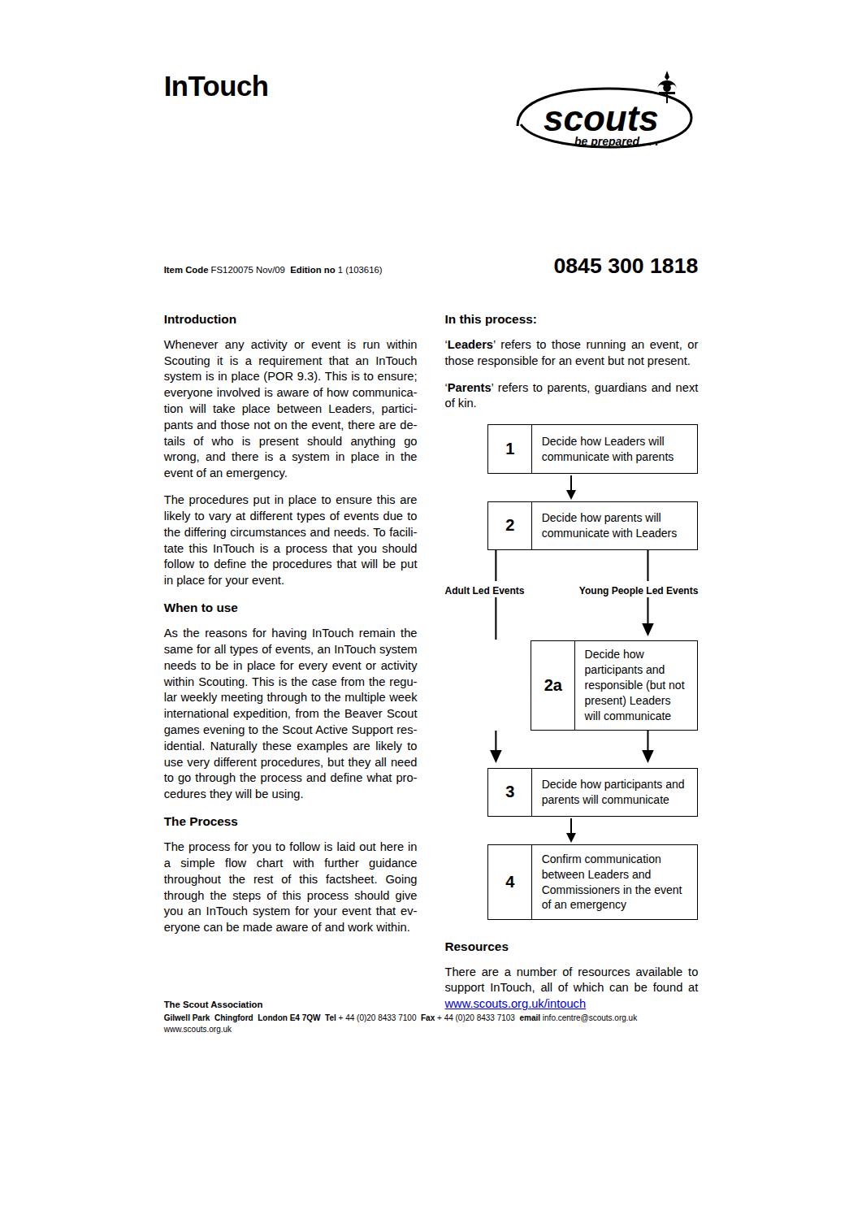InTouch
scouts be prepared . . .
Item Code FS120075 Nov/09 Edition no 1 (103616)
0845 300 1818
Introduction
Whenever any activity or event is run within Scouting it is a requirement that an InTouch system is in place (POR 9.3). This is to ensure; everyone involved is aware of how communication will take place between Leaders, participants and those not on the event, there are details of who is present should anything go wrong, and there is a system in place in the event of an emergency.
The procedures put in place to ensure this are likely to vary at different types of events due to the differing circumstances and needs. To facilitate this InTouch is a process that you should follow to define the procedures that will be put in place for your event.
When to use
As the reasons for having InTouch remain the same for all types of events, an InTouch system needs to be in place for every event or activity within Scouting. This is the case from the regular weekly meeting through to the multiple week international expedition, from the Beaver Scout games evening to the Scout Active Support residential. Naturally these examples are likely to use very different procedures, but they all need to go through the process and define what procedures they will be using.
The Process
The process for you to follow is laid out here in a simple flow chart with further guidance throughout the rest of this factsheet. Going through the steps of this process should give you an InTouch system for your event that everyone can be made aware of and work within.
In this process:
‘Leaders’ refers to those running an event, or those responsible for an event but not present.
‘Parents’ refers to parents, guardians and next of kin.
1
Decide how Leaders will communicate with parents
2
Decide how parents will communicate with Leaders
Adult Led Events Young People Led Events
2a
Decide how participants and responsible (but not present) Leaders will communicate
3
Decide how participants and parents will communicate
4
Confirm communication between Leaders and Commissioners in the event of an emergency
Resources
There are a number of resources available to support InTouch, all of which can be found at www.scouts.org.uk/intouch
The Scout Association
Gilwell Park Chingford London E4 7QW Tel + 44 (0)20 8433 7100 Fax + 44 (0)20 8433 7103 email info.centre@scouts.org.uk www.scouts.org.uk